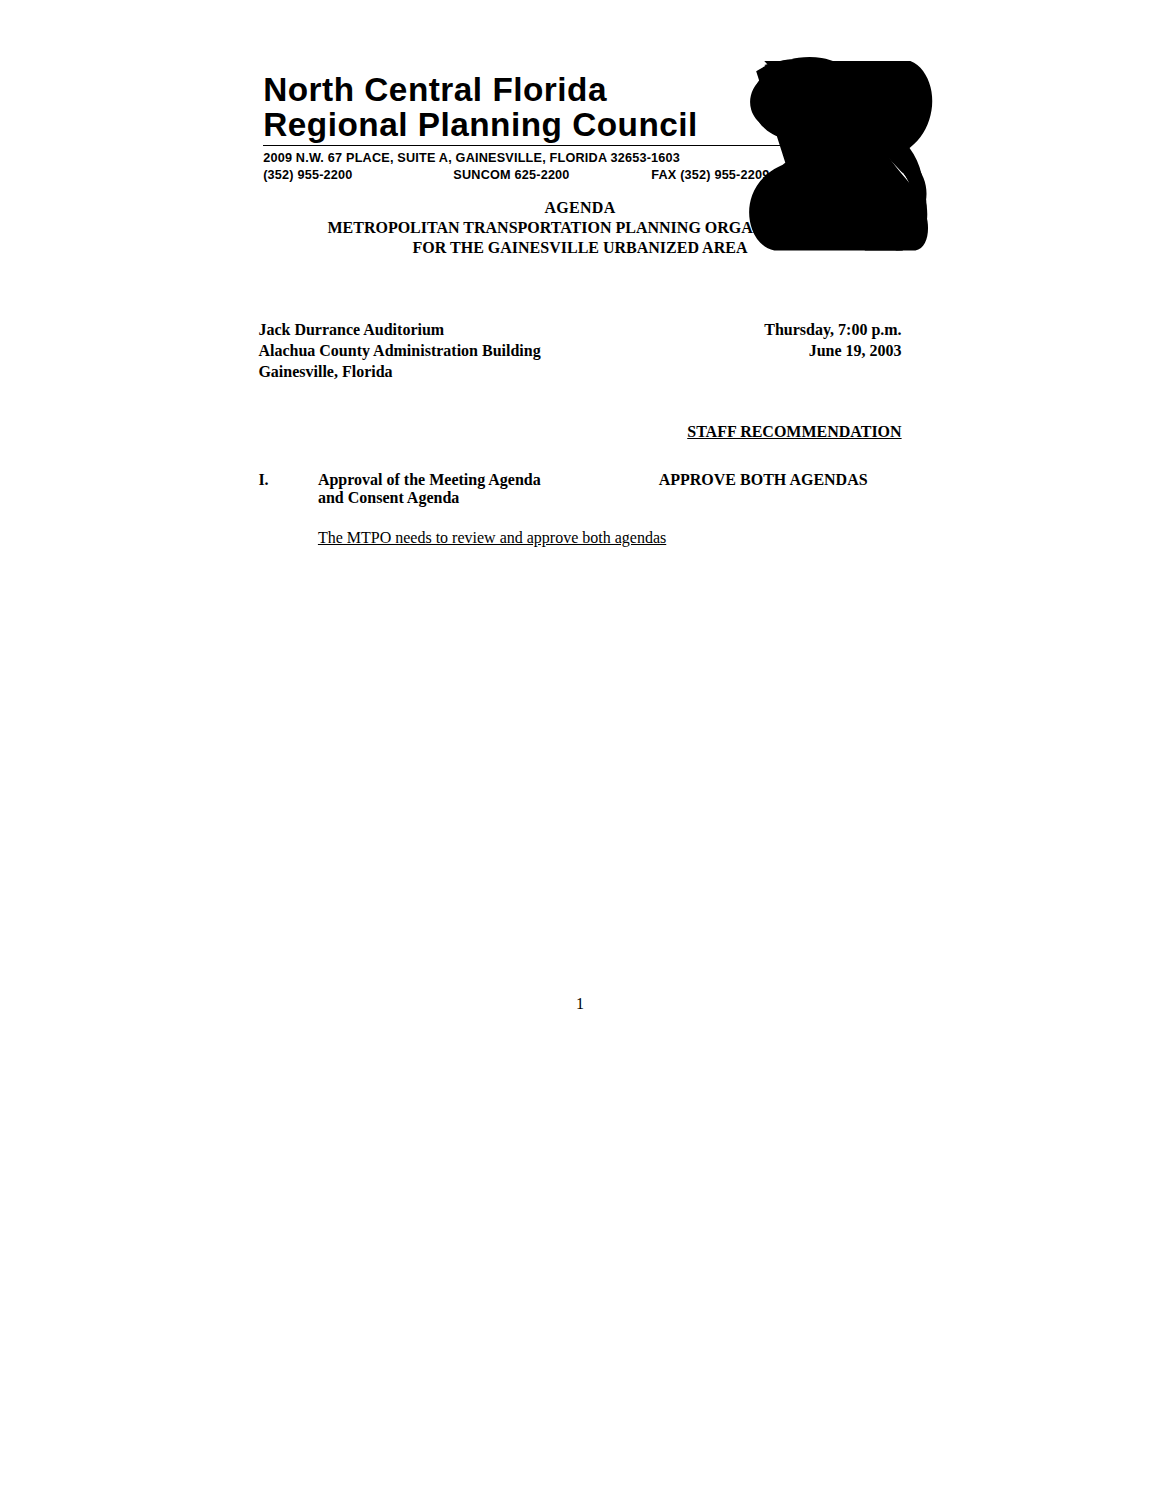North Central Florida
Regional Planning Council
2009 N.W. 67 PLACE, SUITE A, GAINESVILLE, FLORIDA 32653-1603
(352) 955-2200 SUNCOM 625-2200 FAX (352) 955-2209
AGENDA
METROPOLITAN TRANSPORTATION PLANNING ORGANIZATION
FOR THE GAINESVILLE URBANIZED AREA
| Jack Durrance Auditorium | Thursday, 7:00 p.m. |
| Alachua County Administration Building | June 19, 2003 |
| Gainesville, Florida | |
STAFF RECOMMENDATION
| I. | Approval of the Meeting Agenda | APPROVE BOTH AGENDAS |
| | and Consent Agenda | |
The MTPO needs to review and approve both agendas
1